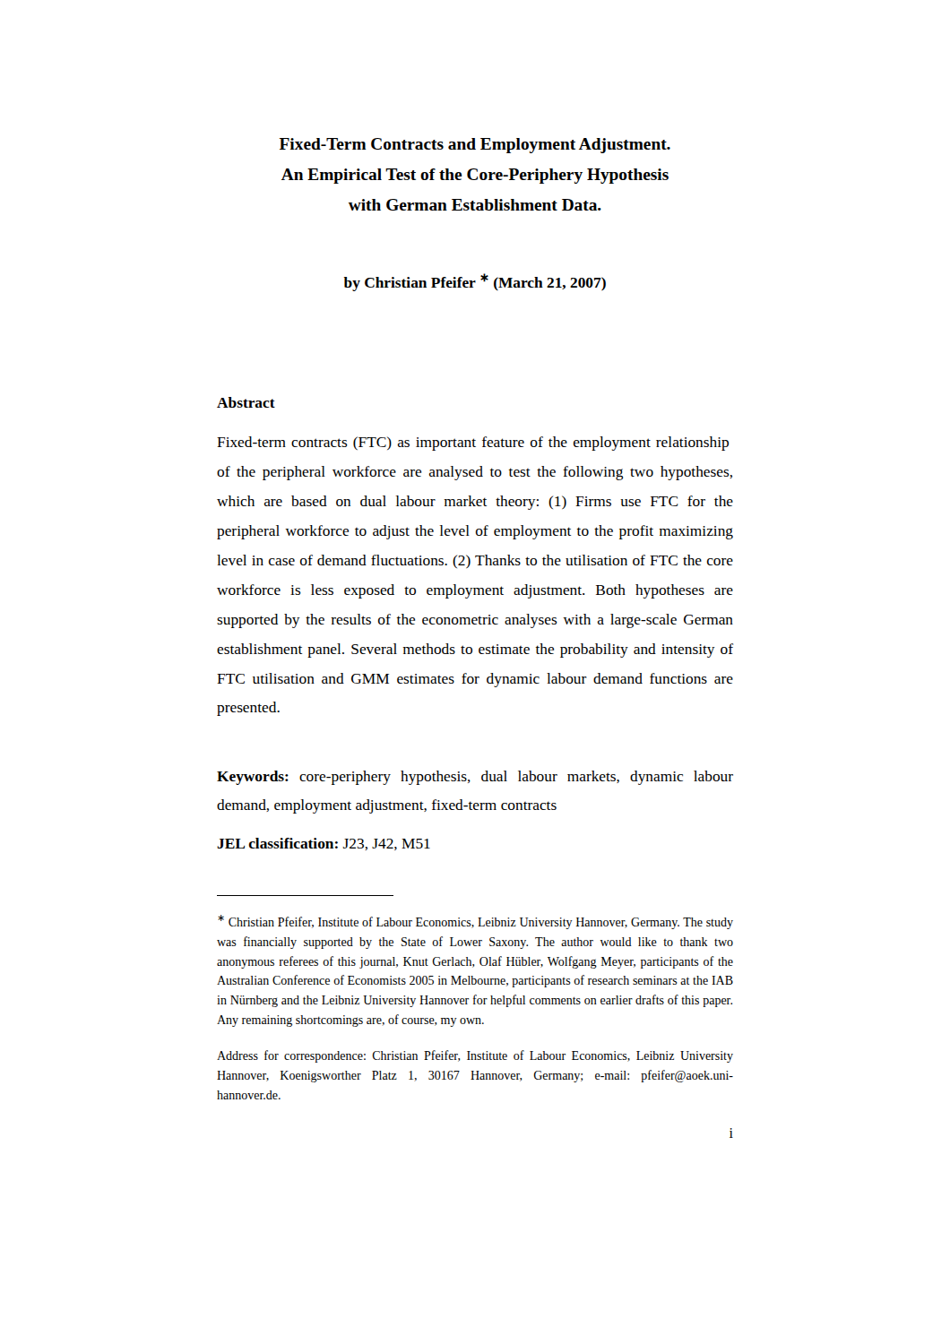Fixed-Term Contracts and Employment Adjustment. An Empirical Test of the Core-Periphery Hypothesis with German Establishment Data.
by Christian Pfeifer ∗ (March 21, 2007)
Abstract
Fixed-term contracts (FTC) as important feature of the employment relationship of the peripheral workforce are analysed to test the following two hypotheses, which are based on dual labour market theory: (1) Firms use FTC for the peripheral workforce to adjust the level of employment to the profit maximizing level in case of demand fluctuations. (2) Thanks to the utilisation of FTC the core workforce is less exposed to employment adjustment. Both hypotheses are supported by the results of the econometric analyses with a large-scale German establishment panel. Several methods to estimate the probability and intensity of FTC utilisation and GMM estimates for dynamic labour demand functions are presented.
Keywords: core-periphery hypothesis, dual labour markets, dynamic labour demand, employment adjustment, fixed-term contracts
JEL classification: J23, J42, M51
∗ Christian Pfeifer, Institute of Labour Economics, Leibniz University Hannover, Germany. The study was financially supported by the State of Lower Saxony. The author would like to thank two anonymous referees of this journal, Knut Gerlach, Olaf Hübler, Wolfgang Meyer, participants of the Australian Conference of Economists 2005 in Melbourne, participants of research seminars at the IAB in Nürnberg and the Leibniz University Hannover for helpful comments on earlier drafts of this paper. Any remaining shortcomings are, of course, my own.
Address for correspondence: Christian Pfeifer, Institute of Labour Economics, Leibniz University Hannover, Koenigsworther Platz 1, 30167 Hannover, Germany; e-mail: pfeifer@aoek.uni-hannover.de.
i